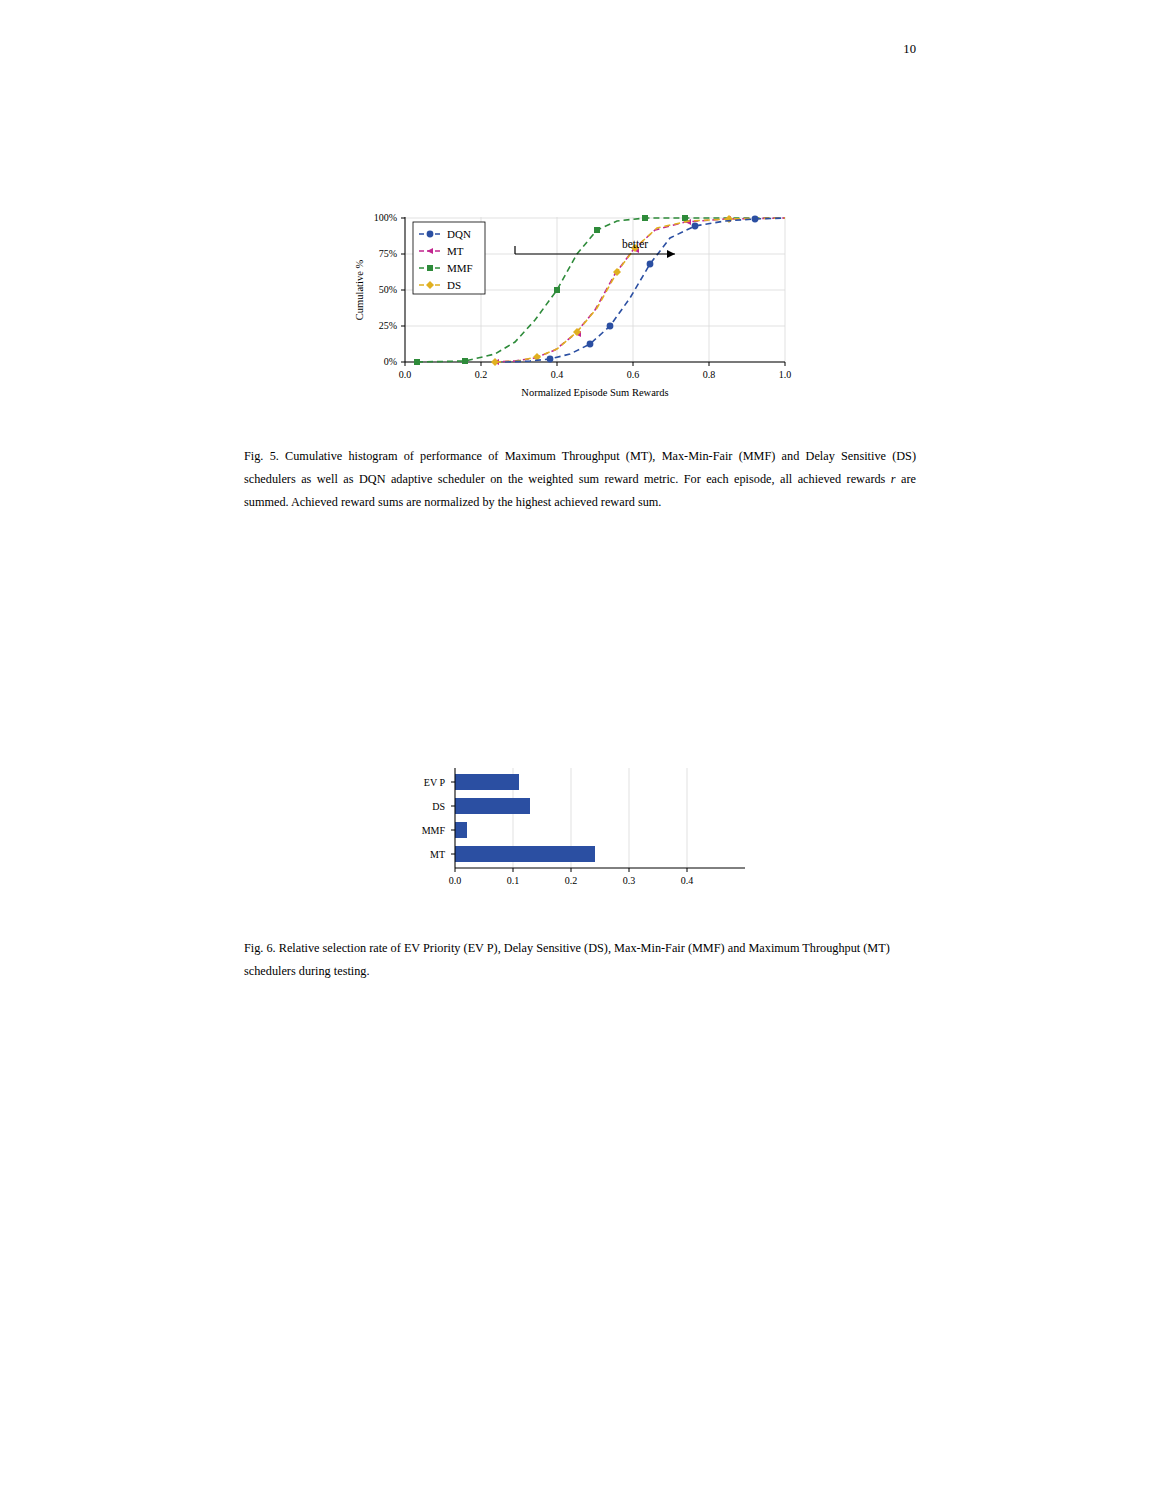10
0.0 0.2 0.4 0.6 0.8 1.0 Normalized Episode Sum Rewards 0% 25% 50% 75% 100% Cumulative % better DQN MT MMF DS
Fig. 5. Cumulative histogram of performance of Maximum Throughput (MT), Max-Min-Fair (MMF) and Delay Sensitive (DS) schedulers as well as DQN adaptive scheduler on the weighted sum reward metric. For each episode, all achieved rewards r are summed. Achieved reward sums are normalized by the highest achieved reward sum.
EV P DS MMF MT 0.0 0.1 0.2 0.3 0.4
Fig. 6. Relative selection rate of EV Priority (EV P), Delay Sensitive (DS), Max-Min-Fair (MMF) and Maximum Throughput (MT) schedulers during testing.